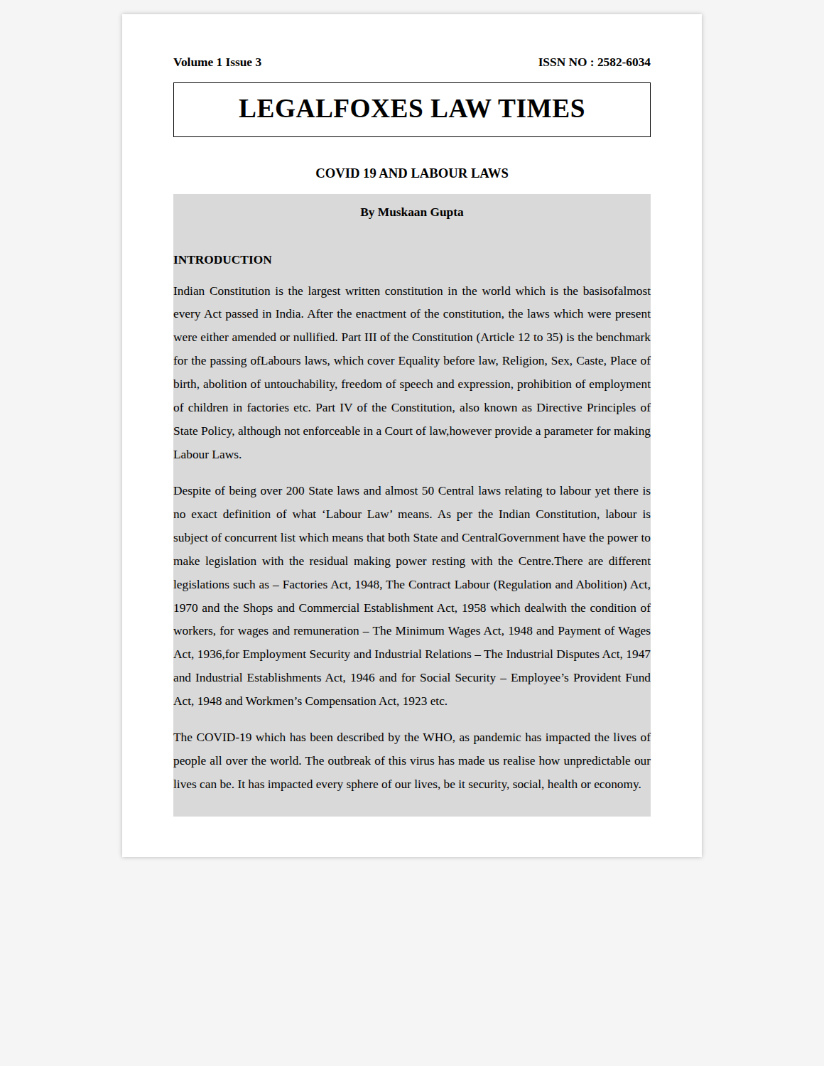Volume 1 Issue 3 ISSN NO : 2582-6034
LEGALFOXES LAW TIMES
COVID 19 AND LABOUR LAWS
By Muskaan Gupta
INTRODUCTION
Indian Constitution is the largest written constitution in the world which is the basisofalmost every Act passed in India. After the enactment of the constitution, the laws which were present were either amended or nullified. Part III of the Constitution (Article 12 to 35) is the benchmark for the passing ofLabours laws, which cover Equality before law, Religion, Sex, Caste, Place of birth, abolition of untouchability, freedom of speech and expression, prohibition of employment of children in factories etc. Part IV of the Constitution, also known as Directive Principles of State Policy, although not enforceable in a Court of law,however provide a parameter for making Labour Laws.
Despite of being over 200 State laws and almost 50 Central laws relating to labour yet there is no exact definition of what ‘Labour Law’ means. As per the Indian Constitution, labour is subject of concurrent list which means that both State and CentralGovernment have the power to make legislation with the residual making power resting with the Centre.There are different legislations such as – Factories Act, 1948, The Contract Labour (Regulation and Abolition) Act, 1970 and the Shops and Commercial Establishment Act, 1958 which dealwith the condition of workers, for wages and remuneration – The Minimum Wages Act, 1948 and Payment of Wages Act, 1936,for Employment Security and Industrial Relations – The Industrial Disputes Act, 1947 and Industrial Establishments Act, 1946 and for Social Security – Employee’s Provident Fund Act, 1948 and Workmen’s Compensation Act, 1923 etc.
The COVID-19 which has been described by the WHO, as pandemic has impacted the lives of people all over the world. The outbreak of this virus has made us realise how unpredictable our lives can be. It has impacted every sphere of our lives, be it security, social, health or economy.